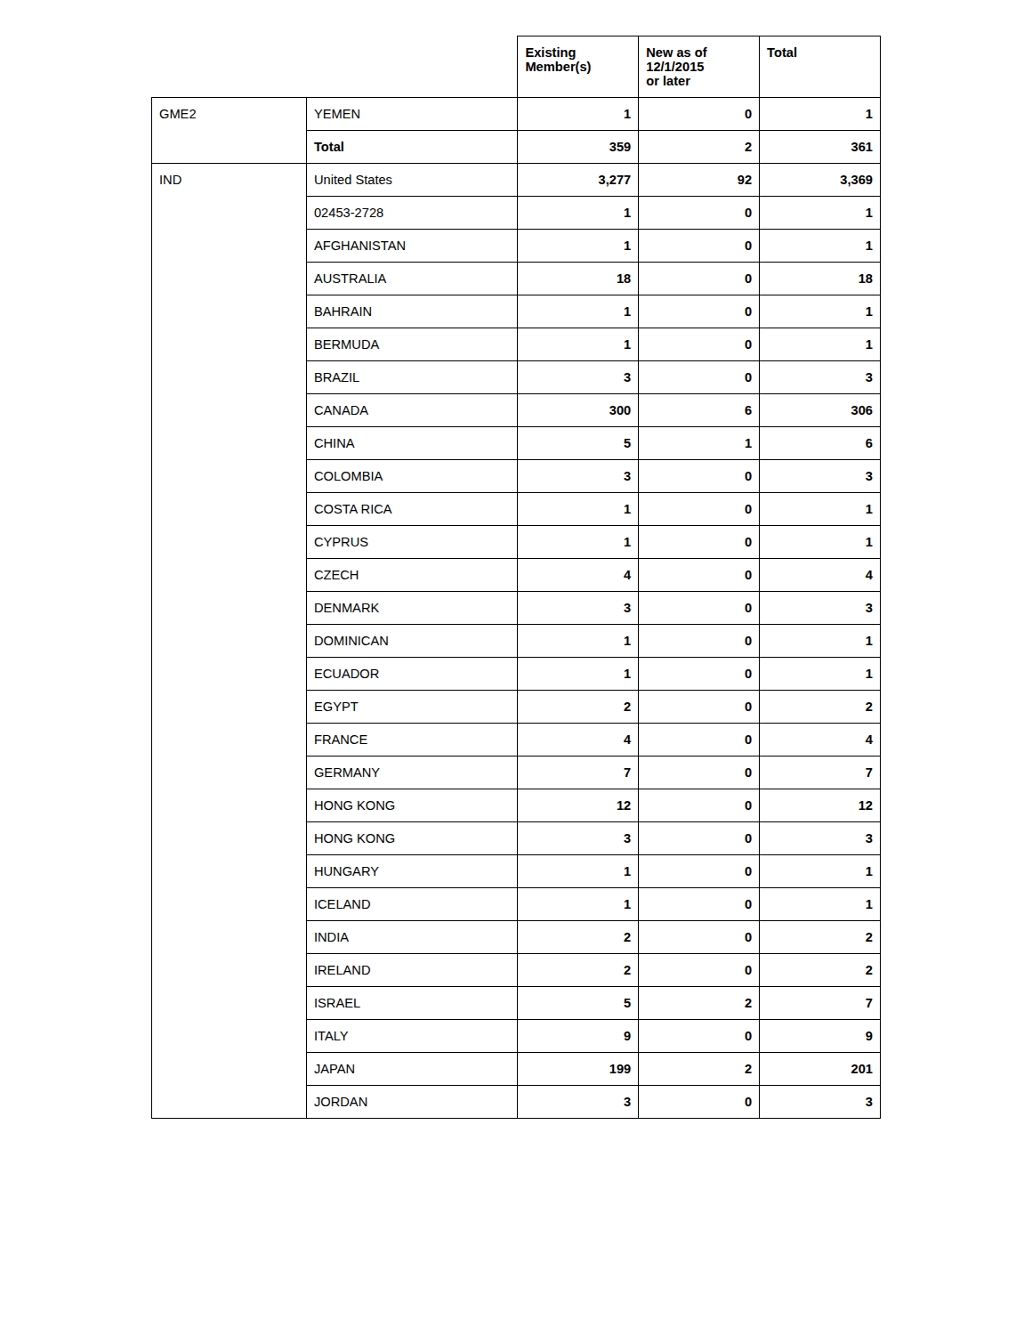| | | Existing Member(s) | New as of 12/1/2015 or later | Total |
| --- | --- | --- | --- | --- |
| GME2 | YEMEN | 1 | 0 | 1 |
| Total | 359 | 2 | 361 |
| IND | United States | 3,277 | 92 | 3,369 |
| 02453-2728 | 1 | 0 | 1 |
| AFGHANISTAN | 1 | 0 | 1 |
| AUSTRALIA | 18 | 0 | 18 |
| BAHRAIN | 1 | 0 | 1 |
| BERMUDA | 1 | 0 | 1 |
| BRAZIL | 3 | 0 | 3 |
| CANADA | 300 | 6 | 306 |
| CHINA | 5 | 1 | 6 |
| COLOMBIA | 3 | 0 | 3 |
| COSTA RICA | 1 | 0 | 1 |
| CYPRUS | 1 | 0 | 1 |
| CZECH | 4 | 0 | 4 |
| DENMARK | 3 | 0 | 3 |
| DOMINICAN | 1 | 0 | 1 |
| ECUADOR | 1 | 0 | 1 |
| EGYPT | 2 | 0 | 2 |
| FRANCE | 4 | 0 | 4 |
| GERMANY | 7 | 0 | 7 |
| HONG KONG | 12 | 0 | 12 |
| HONG KONG | 3 | 0 | 3 |
| HUNGARY | 1 | 0 | 1 |
| ICELAND | 1 | 0 | 1 |
| INDIA | 2 | 0 | 2 |
| IRELAND | 2 | 0 | 2 |
| ISRAEL | 5 | 2 | 7 |
| ITALY | 9 | 0 | 9 |
| JAPAN | 199 | 2 | 201 |
| JORDAN | 3 | 0 | 3 |